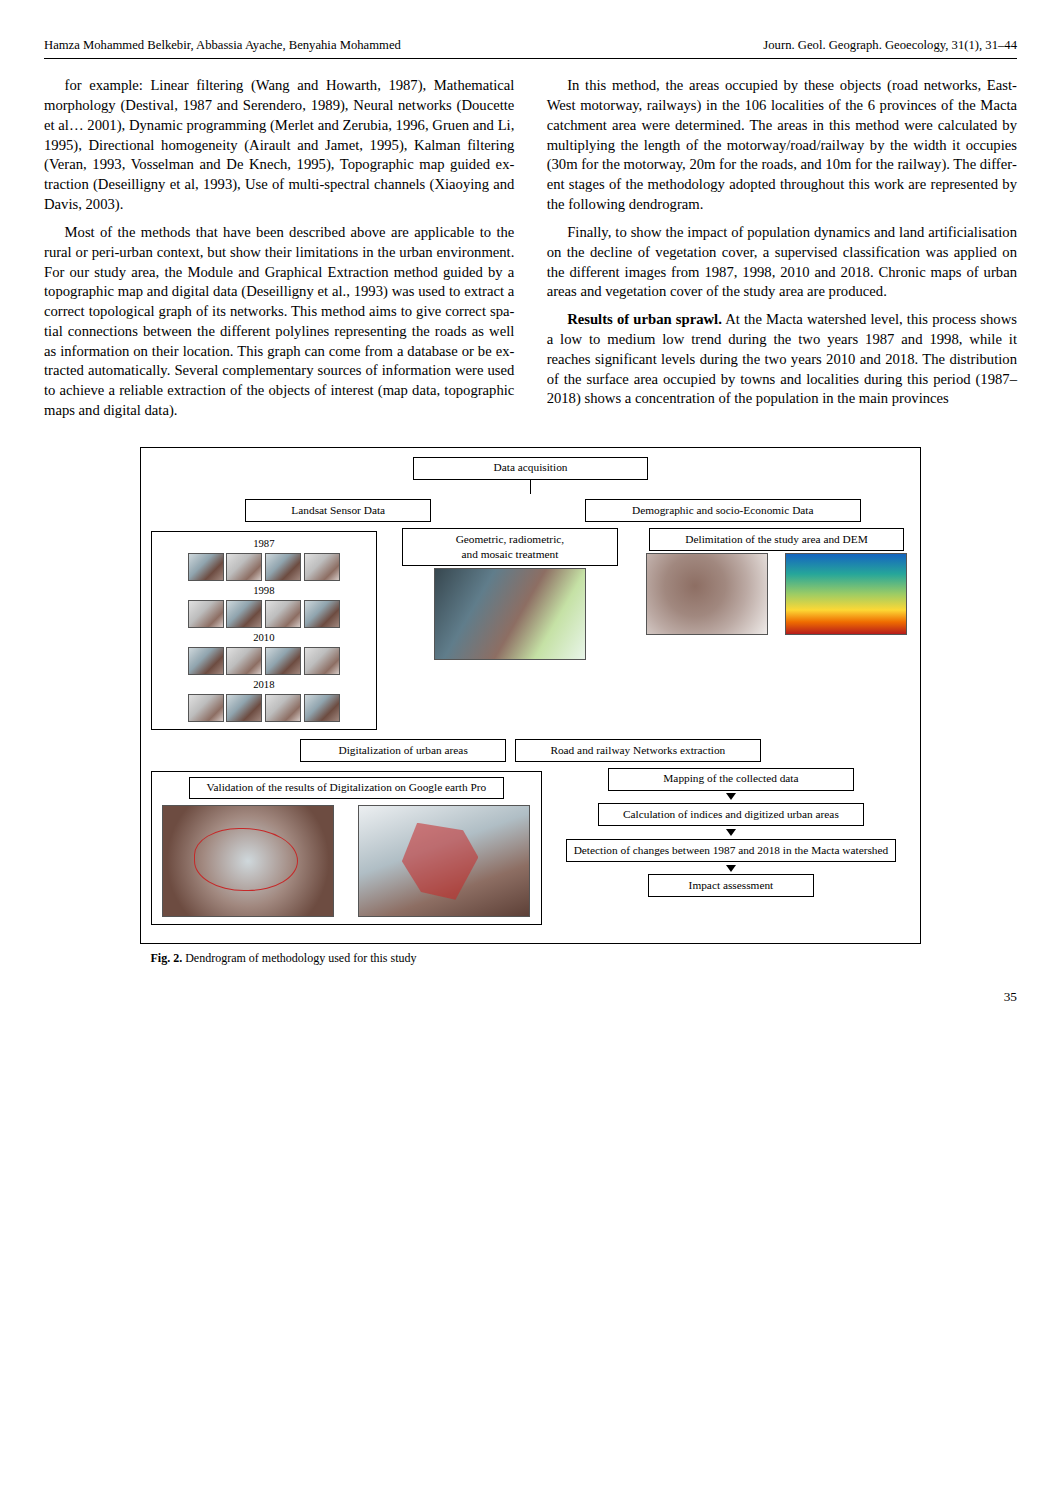Hamza Mohammed Belkebir, Abbassia Ayache, Benyahia Mohammed Journ. Geol. Geograph. Geoecology, 31(1), 31–44
for example: Linear filtering (Wang and Howarth, 1987), Mathematical morphology (Destival, 1987 and Serendero, 1989), Neural networks (Doucette et al… 2001), Dynamic programming (Merlet and Zerubia, 1996, Gruen and Li, 1995), Directional homogeneity (Airault and Jamet, 1995), Kalman filtering (Veran, 1993, Vosselman and De Knech, 1995), Topographic map guided extraction (Deseilligny et al, 1993), Use of multi-spectral channels (Xiaoying and Davis, 2003).
Most of the methods that have been described above are applicable to the rural or peri-urban context, but show their limitations in the urban environment. For our study area, the Module and Graphical Extraction method guided by a topographic map and digital data (Deseilligny et al., 1993) was used to extract a correct topological graph of its networks. This method aims to give correct spatial connections between the different polylines representing the roads as well as information on their location. This graph can come from a database or be extracted automatically. Several complementary sources of information were used to achieve a reliable extraction of the objects of interest (map data, topographic maps and digital data).
In this method, the areas occupied by these objects (road networks, East-West motorway, railways) in the 106 localities of the 6 provinces of the Macta catchment area were determined. The areas in this method were calculated by multiplying the length of the motorway/road/railway by the width it occupies (30m for the motorway, 20m for the roads, and 10m for the railway). The different stages of the methodology adopted throughout this work are represented by the following dendrogram.
Finally, to show the impact of population dynamics and land artificialisation on the decline of vegetation cover, a supervised classification was applied on the different images from 1987, 1998, 2010 and 2018. Chronic maps of urban areas and vegetation cover of the study area are produced.
Results of urban sprawl. At the Macta watershed level, this process shows a low to medium low trend during the two years 1987 and 1998, while it reaches significant levels during the two years 2010 and 2018. The distribution of the surface area occupied by towns and localities during this period (1987–2018) shows a concentration of the population in the main provinces
Data acquisition
Landsat Sensor Data
Demographic and socio-Economic Data
1987
1998
2010
2018
Geometric, radiometric,
and mosaic treatment
Delimitation of the study area and DEM
Digitalization of urban areas
Road and railway Networks extraction
Validation of the results of Digitalization on Google earth Pro
Mapping of the collected data
Calculation of indices and digitized urban areas
Detection of changes between 1987 and 2018 in the Macta watershed
Impact assessment
Fig. 2. Dendrogram of methodology used for this study
35